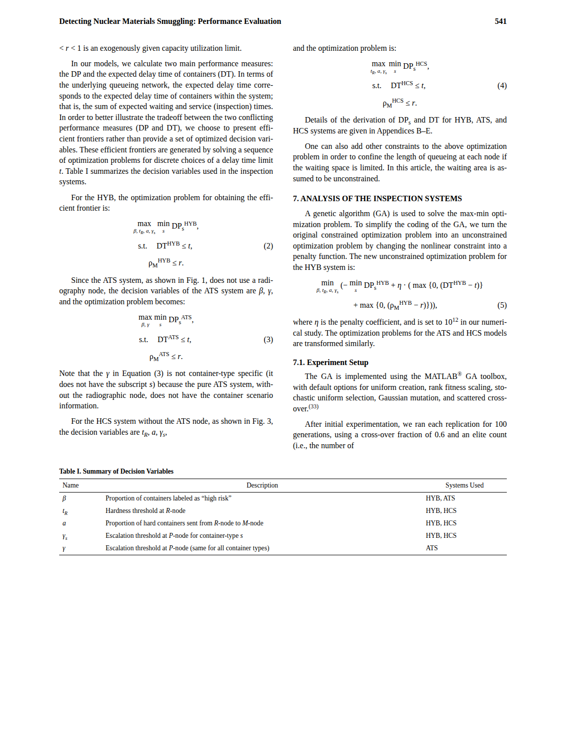Detecting Nuclear Materials Smuggling: Performance Evaluation 541
< r < 1 is an exogenously given capacity utilization limit.
In our models, we calculate two main performance measures: the DP and the expected delay time of containers (DT). In terms of the underlying queueing network, the expected delay time corresponds to the expected delay time of containers within the system; that is, the sum of expected waiting and service (inspection) times. In order to better illustrate the tradeoff between the two conflicting performance measures (DP and DT), we choose to present efficient frontiers rather than provide a set of optimized decision variables. These efficient frontiers are generated by solving a sequence of optimization problems for discrete choices of a delay time limit t. Table I summarizes the decision variables used in the inspection systems.
For the HYB, the optimization problem for obtaining the efficient frontier is:
max β, tR, a, γs min s DPsHYB,
(2) s.t. DTHYB ≤ t,
ρMHYB ≤ r.
Since the ATS system, as shown in Fig. 1, does not use a radiography node, the decision variables of the ATS system are β, γ, and the optimization problem becomes:
max β, γ min s DPsATS,
(3) s.t. DTATS ≤ t,
ρMATS ≤ r.
Note that the γ in Equation (3) is not container-type specific (it does not have the subscript s) because the pure ATS system, without the radiographic node, does not have the container scenario information.
For the HCS system without the ATS node, as shown in Fig. 3, the decision variables are tR, a, γs,
and the optimization problem is:
max tR, a, γs min s DPsHCS,
(4) s.t. DTHCS ≤ t,
ρMHCS ≤ r.
Details of the derivation of DPs and DT for HYB, ATS, and HCS systems are given in Appendices B–E.
One can also add other constraints to the above optimization problem in order to confine the length of queueing at each node if the waiting space is limited. In this article, the waiting area is assumed to be unconstrained.
7. ANALYSIS OF THE INSPECTION SYSTEMS
A genetic algorithm (GA) is used to solve the max-min optimization problem. To simplify the coding of the GA, we turn the original constrained optimization problem into an unconstrained optimization problem by changing the nonlinear constraint into a penalty function. The new unconstrained optimization problem for the HYB system is:
min β, tR, a, γs (− min s DPsHYB + η · ( max {0, (DTHYB − t)}
(5) + max {0, (ρMHYB − r)})),
where η is the penalty coefficient, and is set to 1012 in our numerical study. The optimization problems for the ATS and HCS models are transformed similarly.
7.1. Experiment Setup
The GA is implemented using the MATLAB® GA toolbox, with default options for uniform creation, rank fitness scaling, stochastic uniform selection, Gaussian mutation, and scattered cross-over.(33)
After initial experimentation, we ran each replication for 100 generations, using a cross-over fraction of 0.6 and an elite count (i.e., the number of
Table I. Summary of Decision Variables
| Name | Description | Systems Used |
| --- | --- | --- |
| β | Proportion of containers labeled as “high risk” | HYB, ATS |
| t R | Hardness threshold at R -node | HYB, HCS |
| a | Proportion of hard containers sent from R -node to M -node | HYB, HCS |
| γ s | Escalation threshold at P -node for container-type s | HYB, HCS |
| γ | Escalation threshold at P -node (same for all container types) | ATS |